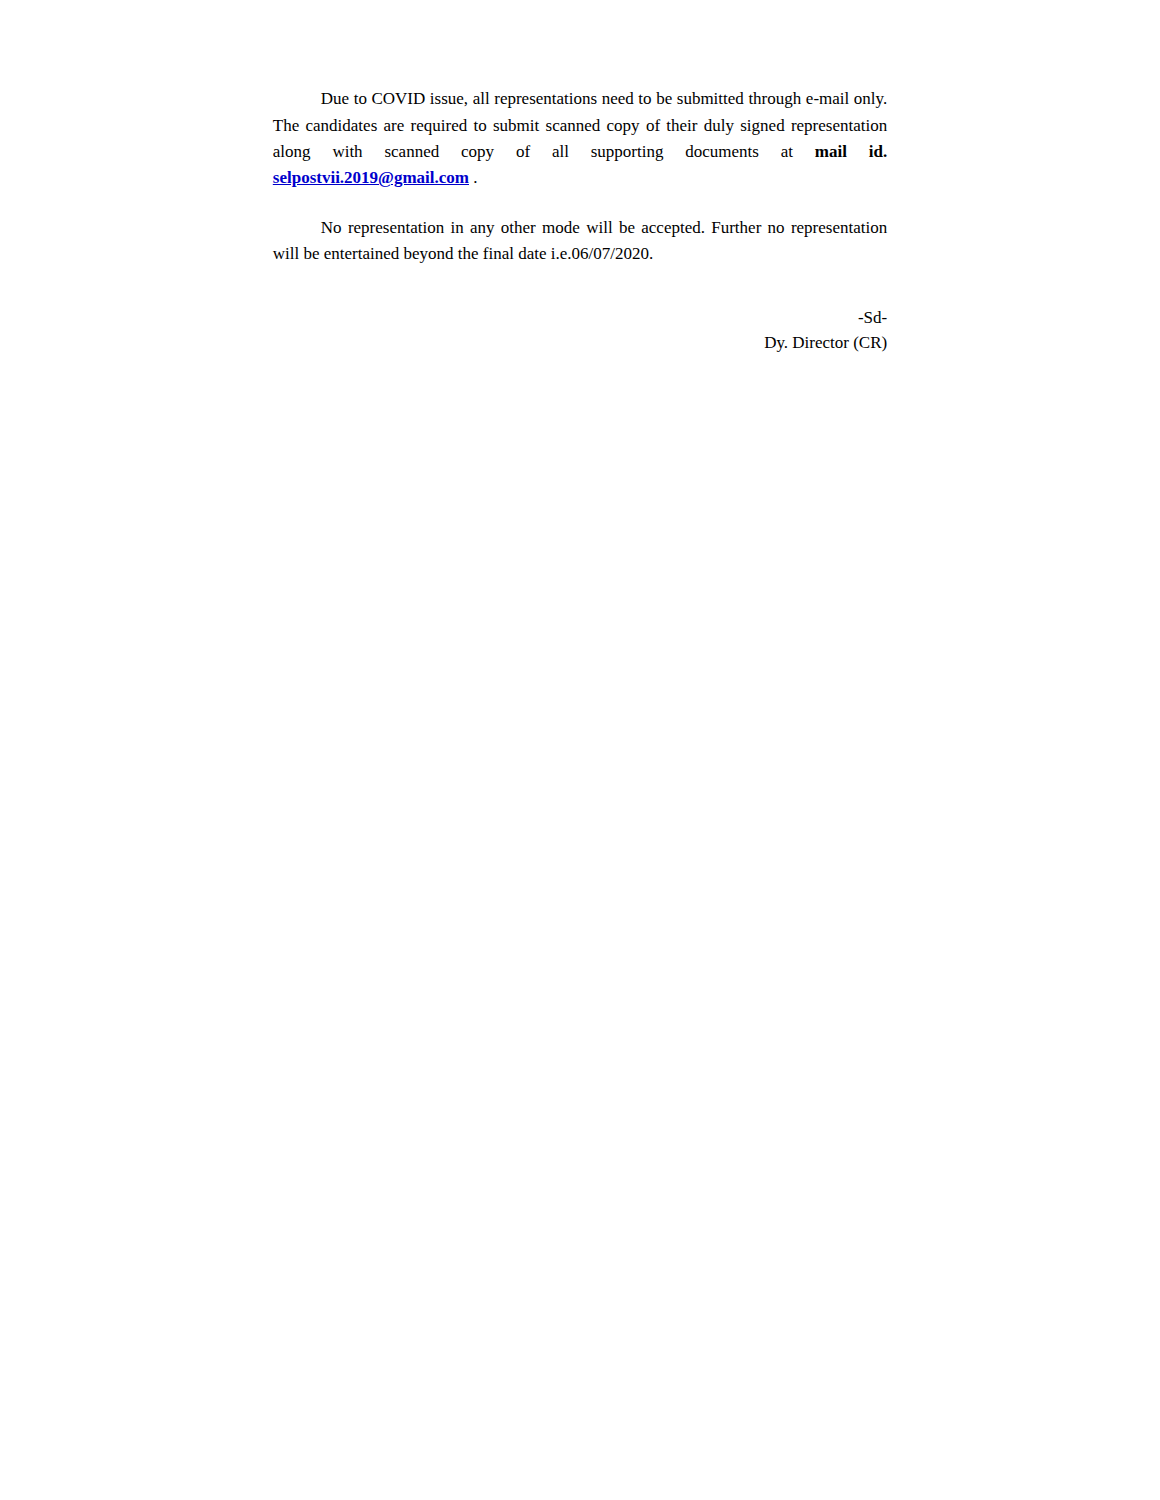Due to COVID issue, all representations need to be submitted through e-mail only. The candidates are required to submit scanned copy of their duly signed representation along with scanned copy of all supporting documents at mail id. selpostvii.2019@gmail.com .
No representation in any other mode will be accepted. Further no representation will be entertained beyond the final date i.e.06/07/2020.
-Sd- Dy. Director (CR)